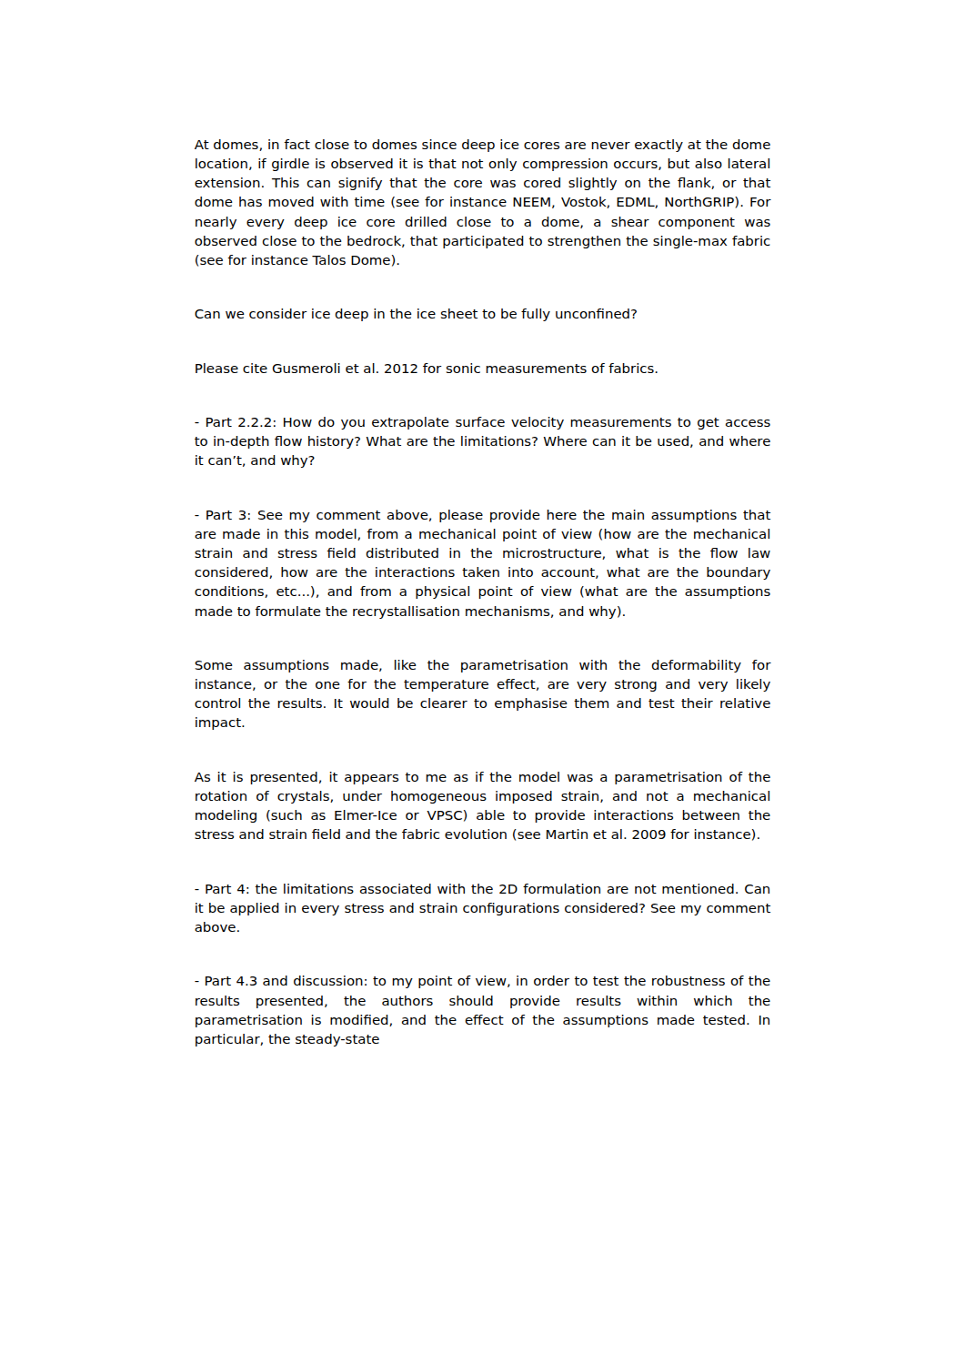At domes, in fact close to domes since deep ice cores are never exactly at the dome location, if girdle is observed it is that not only compression occurs, but also lateral extension. This can signify that the core was cored slightly on the flank, or that dome has moved with time (see for instance NEEM, Vostok, EDML, NorthGRIP). For nearly every deep ice core drilled close to a dome, a shear component was observed close to the bedrock, that participated to strengthen the single-max fabric (see for instance Talos Dome).
Can we consider ice deep in the ice sheet to be fully unconfined?
Please cite Gusmeroli et al. 2012 for sonic measurements of fabrics.
- Part 2.2.2: How do you extrapolate surface velocity measurements to get access to in-depth flow history? What are the limitations? Where can it be used, and where it can’t, and why?
- Part 3: See my comment above, please provide here the main assumptions that are made in this model, from a mechanical point of view (how are the mechanical strain and stress field distributed in the microstructure, what is the flow law considered, how are the interactions taken into account, what are the boundary conditions, etc...), and from a physical point of view (what are the assumptions made to formulate the recrystallisation mechanisms, and why).
Some assumptions made, like the parametrisation with the deformability for instance, or the one for the temperature effect, are very strong and very likely control the results. It would be clearer to emphasise them and test their relative impact.
As it is presented, it appears to me as if the model was a parametrisation of the rotation of crystals, under homogeneous imposed strain, and not a mechanical modeling (such as Elmer-Ice or VPSC) able to provide interactions between the stress and strain field and the fabric evolution (see Martin et al. 2009 for instance).
- Part 4: the limitations associated with the 2D formulation are not mentioned. Can it be applied in every stress and strain configurations considered? See my comment above.
- Part 4.3 and discussion: to my point of view, in order to test the robustness of the results presented, the authors should provide results within which the parametrisation is modified, and the effect of the assumptions made tested. In particular, the steady-state